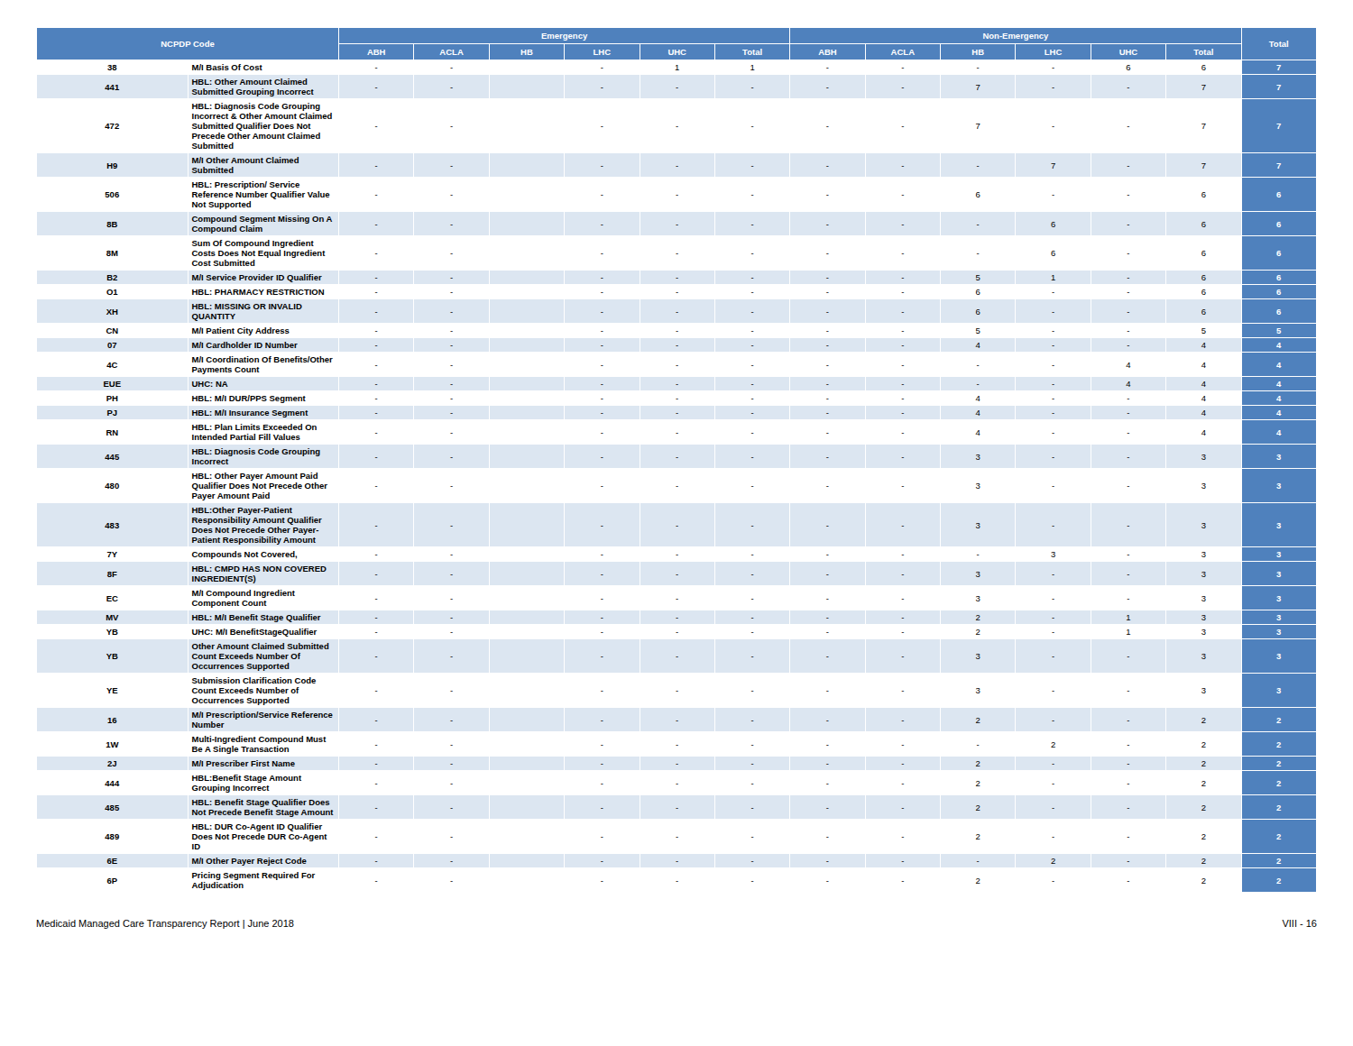| NCPDP Code | Emergency | Non-Emergency | Total |
| --- | --- | --- | --- |
| ABH | ACLA | HB | LHC | UHC | Total | ABH | ACLA | HB | LHC | UHC | Total |
| 38 | M/I Basis Of Cost | - | - | | - | 1 | 1 | - | - | - | - | 6 | 6 | 7 |
| 441 | HBL: Other Amount Claimed Submitted Grouping Incorrect | - | - | | - | - | - | - | - | 7 | - | - | 7 | 7 |
| 472 | HBL: Diagnosis Code Grouping Incorrect & Other Amount Claimed Submitted Qualifier Does Not Precede Other Amount Claimed Submitted | - | - | | - | - | - | - | - | 7 | - | - | 7 | 7 |
| H9 | M/I Other Amount Claimed Submitted | - | - | | - | - | - | - | - | - | 7 | - | 7 | 7 |
| 506 | HBL: Prescription/ Service Reference Number Qualifier Value Not Supported | - | - | | - | - | - | - | - | 6 | - | - | 6 | 6 |
| 8B | Compound Segment Missing On A Compound Claim | - | - | | - | - | - | - | - | - | 6 | - | 6 | 6 |
| 8M | Sum Of Compound Ingredient Costs Does Not Equal Ingredient Cost Submitted | - | - | | - | - | - | - | - | - | 6 | - | 6 | 6 |
| B2 | M/I Service Provider ID Qualifier | - | - | | - | - | - | - | - | 5 | 1 | - | 6 | 6 |
| O1 | HBL: PHARMACY RESTRICTION | - | - | | - | - | - | - | - | 6 | - | - | 6 | 6 |
| XH | HBL: MISSING OR INVALID QUANTITY | - | - | | - | - | - | - | - | 6 | - | - | 6 | 6 |
| CN | M/I Patient City Address | - | - | | - | - | - | - | - | 5 | - | - | 5 | 5 |
| 07 | M/I Cardholder ID Number | - | - | | - | - | - | - | - | 4 | - | - | 4 | 4 |
| 4C | M/I Coordination Of Benefits/Other Payments Count | - | - | | - | - | - | - | - | - | - | 4 | 4 | 4 |
| EUE | UHC: NA | - | - | | - | - | - | - | - | - | - | 4 | 4 | 4 |
| PH | HBL: M/I DUR/PPS Segment | - | - | | - | - | - | - | - | 4 | - | - | 4 | 4 |
| PJ | HBL: M/I Insurance Segment | - | - | | - | - | - | - | - | 4 | - | - | 4 | 4 |
| RN | HBL: Plan Limits Exceeded On Intended Partial Fill Values | - | - | | - | - | - | - | - | 4 | - | - | 4 | 4 |
| 445 | HBL: Diagnosis Code Grouping Incorrect | - | - | | - | - | - | - | - | 3 | - | - | 3 | 3 |
| 480 | HBL: Other Payer Amount Paid Qualifier Does Not Precede Other Payer Amount Paid | - | - | | - | - | - | - | - | 3 | - | - | 3 | 3 |
| 483 | HBL:Other Payer-Patient Responsibility Amount Qualifier Does Not Precede Other Payer-Patient Responsibility Amount | - | - | | - | - | - | - | - | 3 | - | - | 3 | 3 |
| 7Y | Compounds Not Covered, | - | - | | - | - | - | - | - | - | 3 | - | 3 | 3 |
| 8F | HBL: CMPD HAS NON COVERED INGREDIENT(S) | - | - | | - | - | - | - | - | 3 | - | - | 3 | 3 |
| EC | M/I Compound Ingredient Component Count | - | - | | - | - | - | - | - | 3 | - | - | 3 | 3 |
| MV | HBL: M/I Benefit Stage Qualifier | - | - | | - | - | - | - | - | 2 | - | 1 | 3 | 3 |
| YB | UHC: M/I BenefitStageQualifier | - | - | | - | - | - | - | - | 2 | - | 1 | 3 | 3 |
| YB | Other Amount Claimed Submitted Count Exceeds Number Of Occurrences Supported | - | - | | - | - | - | - | - | 3 | - | - | 3 | 3 |
| YE | Submission Clarification Code Count Exceeds Number of Occurrences Supported | - | - | | - | - | - | - | - | 3 | - | - | 3 | 3 |
| 16 | M/I Prescription/Service Reference Number | - | - | | - | - | - | - | - | 2 | - | - | 2 | 2 |
| 1W | Multi-Ingredient Compound Must Be A Single Transaction | - | - | | - | - | - | - | - | - | 2 | - | 2 | 2 |
| 2J | M/I Prescriber First Name | - | - | | - | - | - | - | - | 2 | - | - | 2 | 2 |
| 444 | HBL:Benefit Stage Amount Grouping Incorrect | - | - | | - | - | - | - | - | 2 | - | - | 2 | 2 |
| 485 | HBL: Benefit Stage Qualifier Does Not Precede Benefit Stage Amount | - | - | | - | - | - | - | - | 2 | - | - | 2 | 2 |
| 489 | HBL: DUR Co-Agent ID Qualifier Does Not Precede DUR Co-Agent ID | - | - | | - | - | - | - | - | 2 | - | - | 2 | 2 |
| 6E | M/I Other Payer Reject Code | - | - | | - | - | - | - | - | - | 2 | - | 2 | 2 |
| 6P | Pricing Segment Required For Adjudication | - | - | | - | - | - | - | - | 2 | - | - | 2 | 2 |
Medicaid Managed Care Transparency Report | June 2018
VIII - 16